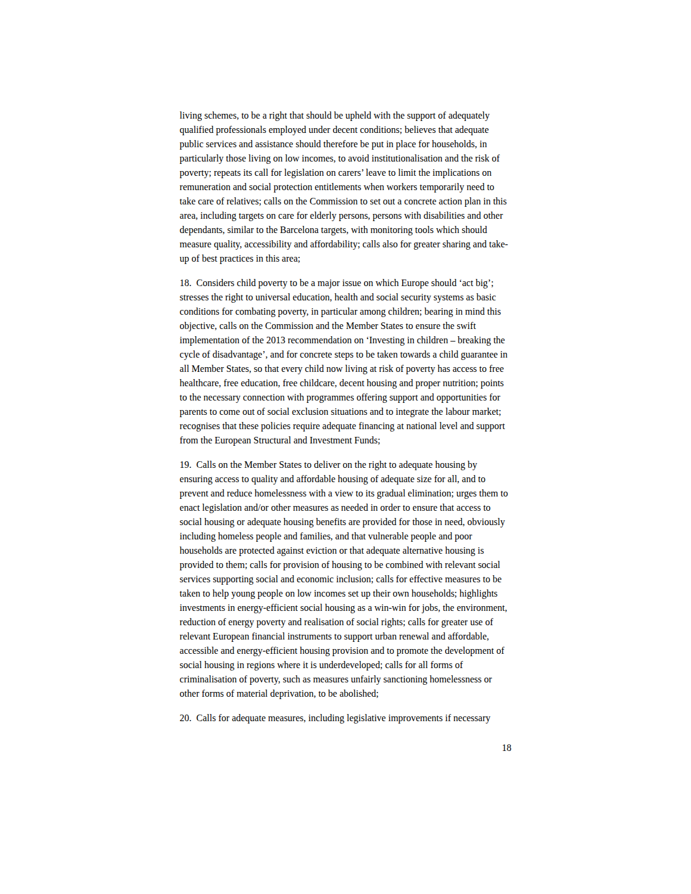living schemes, to be a right that should be upheld with the support of adequately qualified professionals employed under decent conditions; believes that adequate public services and assistance should therefore be put in place for households, in particularly those living on low incomes, to avoid institutionalisation and the risk of poverty; repeats its call for legislation on carers’ leave to limit the implications on remuneration and social protection entitlements when workers temporarily need to take care of relatives; calls on the Commission to set out a concrete action plan in this area, including targets on care for elderly persons, persons with disabilities and other dependants, similar to the Barcelona targets, with monitoring tools which should measure quality, accessibility and affordability; calls also for greater sharing and take-up of best practices in this area;
18. Considers child poverty to be a major issue on which Europe should ‘act big’; stresses the right to universal education, health and social security systems as basic conditions for combating poverty, in particular among children; bearing in mind this objective, calls on the Commission and the Member States to ensure the swift implementation of the 2013 recommendation on ‘Investing in children – breaking the cycle of disadvantage’, and for concrete steps to be taken towards a child guarantee in all Member States, so that every child now living at risk of poverty has access to free healthcare, free education, free childcare, decent housing and proper nutrition; points to the necessary connection with programmes offering support and opportunities for parents to come out of social exclusion situations and to integrate the labour market; recognises that these policies require adequate financing at national level and support from the European Structural and Investment Funds;
19. Calls on the Member States to deliver on the right to adequate housing by ensuring access to quality and affordable housing of adequate size for all, and to prevent and reduce homelessness with a view to its gradual elimination; urges them to enact legislation and/or other measures as needed in order to ensure that access to social housing or adequate housing benefits are provided for those in need, obviously including homeless people and families, and that vulnerable people and poor households are protected against eviction or that adequate alternative housing is provided to them; calls for provision of housing to be combined with relevant social services supporting social and economic inclusion; calls for effective measures to be taken to help young people on low incomes set up their own households; highlights investments in energy-efficient social housing as a win-win for jobs, the environment, reduction of energy poverty and realisation of social rights; calls for greater use of relevant European financial instruments to support urban renewal and affordable, accessible and energy-efficient housing provision and to promote the development of social housing in regions where it is underdeveloped; calls for all forms of criminalisation of poverty, such as measures unfairly sanctioning homelessness or other forms of material deprivation, to be abolished;
20. Calls for adequate measures, including legislative improvements if necessary
18